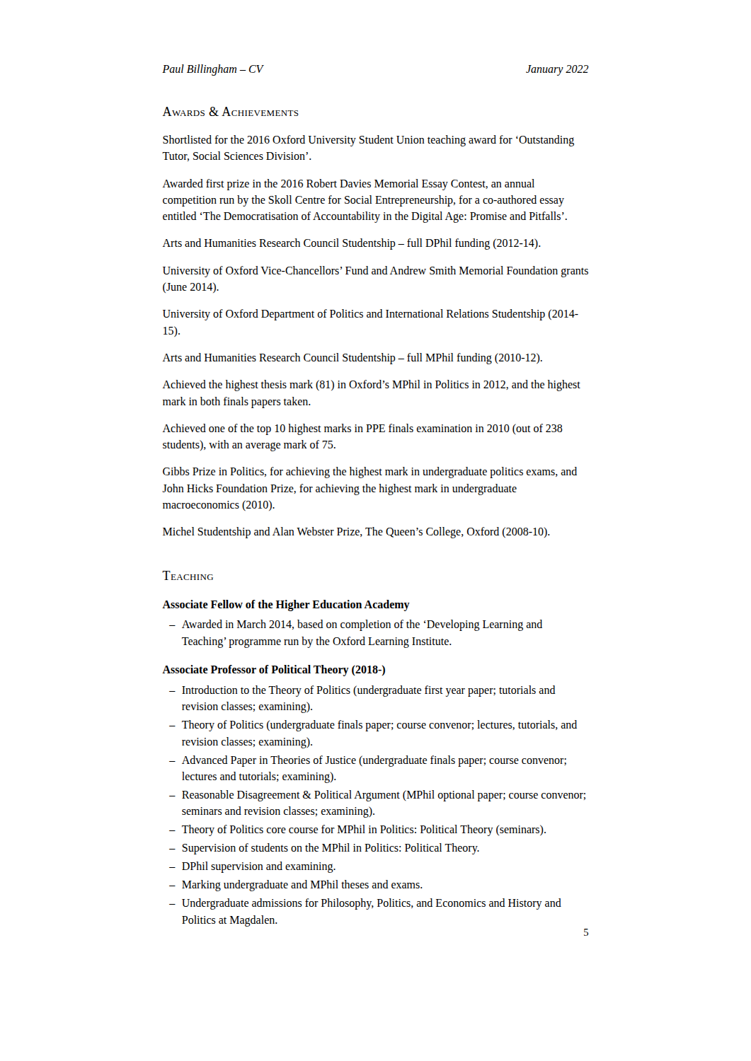Paul Billingham – CV January 2022
Awards & Achievements
Shortlisted for the 2016 Oxford University Student Union teaching award for ‘Outstanding Tutor, Social Sciences Division’.
Awarded first prize in the 2016 Robert Davies Memorial Essay Contest, an annual competition run by the Skoll Centre for Social Entrepreneurship, for a co-authored essay entitled ‘The Democratisation of Accountability in the Digital Age: Promise and Pitfalls’.
Arts and Humanities Research Council Studentship – full DPhil funding (2012-14).
University of Oxford Vice-Chancellors’ Fund and Andrew Smith Memorial Foundation grants (June 2014).
University of Oxford Department of Politics and International Relations Studentship (2014-15).
Arts and Humanities Research Council Studentship – full MPhil funding (2010-12).
Achieved the highest thesis mark (81) in Oxford’s MPhil in Politics in 2012, and the highest mark in both finals papers taken.
Achieved one of the top 10 highest marks in PPE finals examination in 2010 (out of 238 students), with an average mark of 75.
Gibbs Prize in Politics, for achieving the highest mark in undergraduate politics exams, and John Hicks Foundation Prize, for achieving the highest mark in undergraduate macroeconomics (2010).
Michel Studentship and Alan Webster Prize, The Queen’s College, Oxford (2008-10).
Teaching
Associate Fellow of the Higher Education Academy
Awarded in March 2014, based on completion of the ‘Developing Learning and Teaching’ programme run by the Oxford Learning Institute.
Associate Professor of Political Theory (2018-)
Introduction to the Theory of Politics (undergraduate first year paper; tutorials and revision classes; examining).
Theory of Politics (undergraduate finals paper; course convenor; lectures, tutorials, and revision classes; examining).
Advanced Paper in Theories of Justice (undergraduate finals paper; course convenor; lectures and tutorials; examining).
Reasonable Disagreement & Political Argument (MPhil optional paper; course convenor; seminars and revision classes; examining).
Theory of Politics core course for MPhil in Politics: Political Theory (seminars).
Supervision of students on the MPhil in Politics: Political Theory.
DPhil supervision and examining.
Marking undergraduate and MPhil theses and exams.
Undergraduate admissions for Philosophy, Politics, and Economics and History and Politics at Magdalen.
5